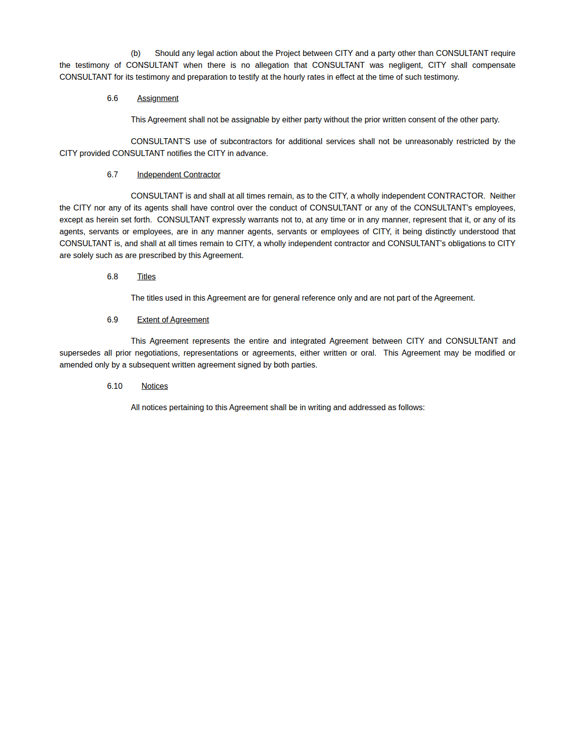(b) Should any legal action about the Project between CITY and a party other than CONSULTANT require the testimony of CONSULTANT when there is no allegation that CONSULTANT was negligent, CITY shall compensate CONSULTANT for its testimony and preparation to testify at the hourly rates in effect at the time of such testimony.
6.6 Assignment
This Agreement shall not be assignable by either party without the prior written consent of the other party.
CONSULTANT'S use of subcontractors for additional services shall not be unreasonably restricted by the CITY provided CONSULTANT notifies the CITY in advance.
6.7 Independent Contractor
CONSULTANT is and shall at all times remain, as to the CITY, a wholly independent CONTRACTOR. Neither the CITY nor any of its agents shall have control over the conduct of CONSULTANT or any of the CONSULTANT's employees, except as herein set forth. CONSULTANT expressly warrants not to, at any time or in any manner, represent that it, or any of its agents, servants or employees, are in any manner agents, servants or employees of CITY, it being distinctly understood that CONSULTANT is, and shall at all times remain to CITY, a wholly independent contractor and CONSULTANT's obligations to CITY are solely such as are prescribed by this Agreement.
6.8 Titles
The titles used in this Agreement are for general reference only and are not part of the Agreement.
6.9 Extent of Agreement
This Agreement represents the entire and integrated Agreement between CITY and CONSULTANT and supersedes all prior negotiations, representations or agreements, either written or oral. This Agreement may be modified or amended only by a subsequent written agreement signed by both parties.
6.10 Notices
All notices pertaining to this Agreement shall be in writing and addressed as follows: